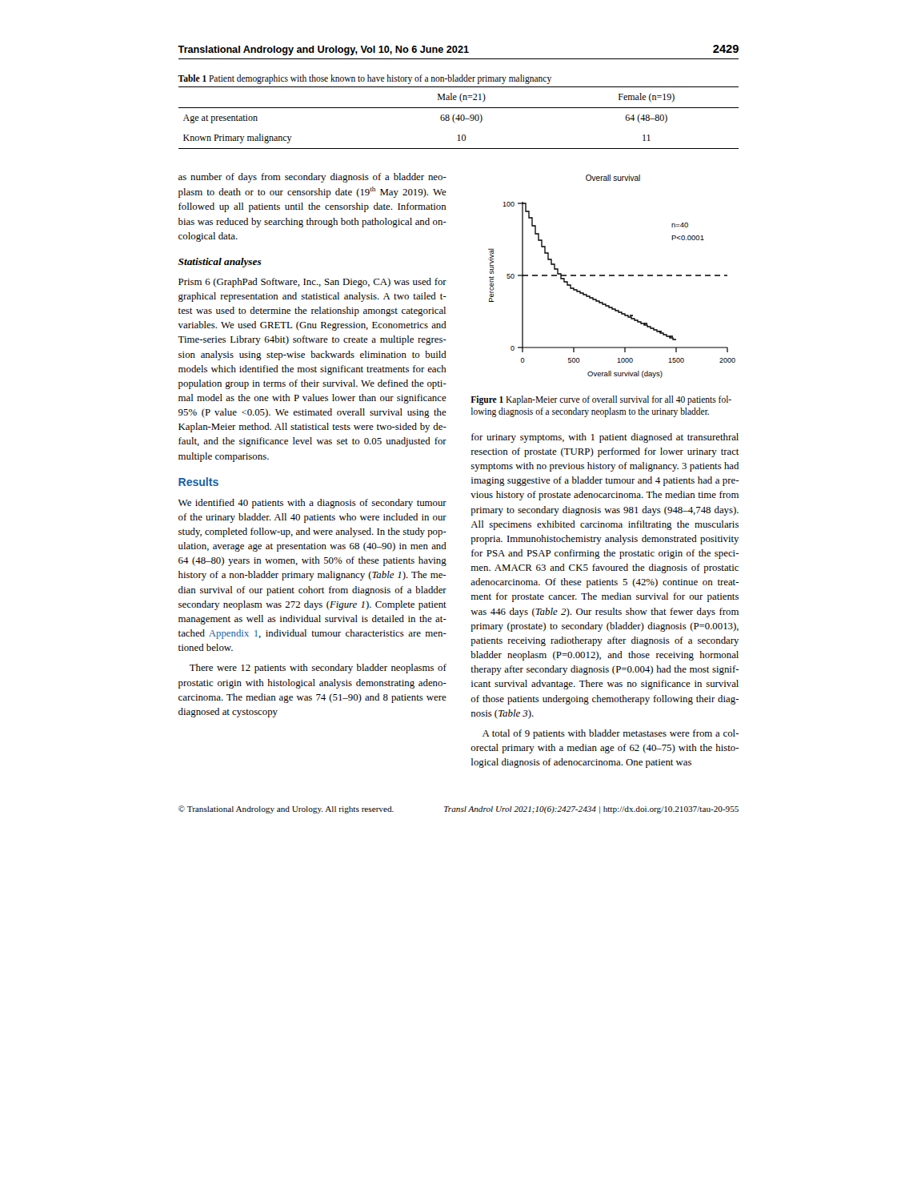Translational Andrology and Urology, Vol 10, No 6 June 2021 2429
Table 1 Patient demographics with those known to have history of a non-bladder primary malignancy
| | Male (n=21) | Female (n=19) |
| --- | --- | --- |
| Age at presentation | 68 (40–90) | 64 (48–80) |
| Known Primary malignancy | 10 | 11 |
as number of days from secondary diagnosis of a bladder neoplasm to death or to our censorship date (19th May 2019). We followed up all patients until the censorship date. Information bias was reduced by searching through both pathological and oncological data.
Statistical analyses
Prism 6 (GraphPad Software, Inc., San Diego, CA) was used for graphical representation and statistical analysis. A two tailed t-test was used to determine the relationship amongst categorical variables. We used GRETL (Gnu Regression, Econometrics and Time-series Library 64bit) software to create a multiple regression analysis using step-wise backwards elimination to build models which identified the most significant treatments for each population group in terms of their survival. We defined the optimal model as the one with P values lower than our significance 95% (P value <0.05). We estimated overall survival using the Kaplan-Meier method. All statistical tests were two-sided by default, and the significance level was set to 0.05 unadjusted for multiple comparisons.
Results
We identified 40 patients with a diagnosis of secondary tumour of the urinary bladder. All 40 patients who were included in our study, completed follow-up, and were analysed. In the study population, average age at presentation was 68 (40–90) in men and 64 (48–80) years in women, with 50% of these patients having history of a non-bladder primary malignancy (Table 1). The median survival of our patient cohort from diagnosis of a bladder secondary neoplasm was 272 days (Figure 1). Complete patient management as well as individual survival is detailed in the attached Appendix 1, individual tumour characteristics are mentioned below.
There were 12 patients with secondary bladder neoplasms of prostatic origin with histological analysis demonstrating adenocarcinoma. The median age was 74 (51–90) and 8 patients were diagnosed at cystoscopy
Overall survival 100 50 0 0 500 1000 1500 2000 Overall survival (days) Percent survival n=40 P<0.0001
Figure 1 Kaplan-Meier curve of overall survival for all 40 patients following diagnosis of a secondary neoplasm to the urinary bladder.
for urinary symptoms, with 1 patient diagnosed at transurethral resection of prostate (TURP) performed for lower urinary tract symptoms with no previous history of malignancy. 3 patients had imaging suggestive of a bladder tumour and 4 patients had a previous history of prostate adenocarcinoma. The median time from primary to secondary diagnosis was 981 days (948–4,748 days). All specimens exhibited carcinoma infiltrating the muscularis propria. Immunohistochemistry analysis demonstrated positivity for PSA and PSAP confirming the prostatic origin of the specimen. AMACR 63 and CK5 favoured the diagnosis of prostatic adenocarcinoma. Of these patients 5 (42%) continue on treatment for prostate cancer. The median survival for our patients was 446 days (Table 2). Our results show that fewer days from primary (prostate) to secondary (bladder) diagnosis (P=0.0013), patients receiving radiotherapy after diagnosis of a secondary bladder neoplasm (P=0.0012), and those receiving hormonal therapy after secondary diagnosis (P=0.004) had the most significant survival advantage. There was no significance in survival of those patients undergoing chemotherapy following their diagnosis (Table 3).
A total of 9 patients with bladder metastases were from a colorectal primary with a median age of 62 (40–75) with the histological diagnosis of adenocarcinoma. One patient was
© Translational Andrology and Urology. All rights reserved. Transl Androl Urol 2021;10(6):2427-2434 | http://dx.doi.org/10.21037/tau-20-955